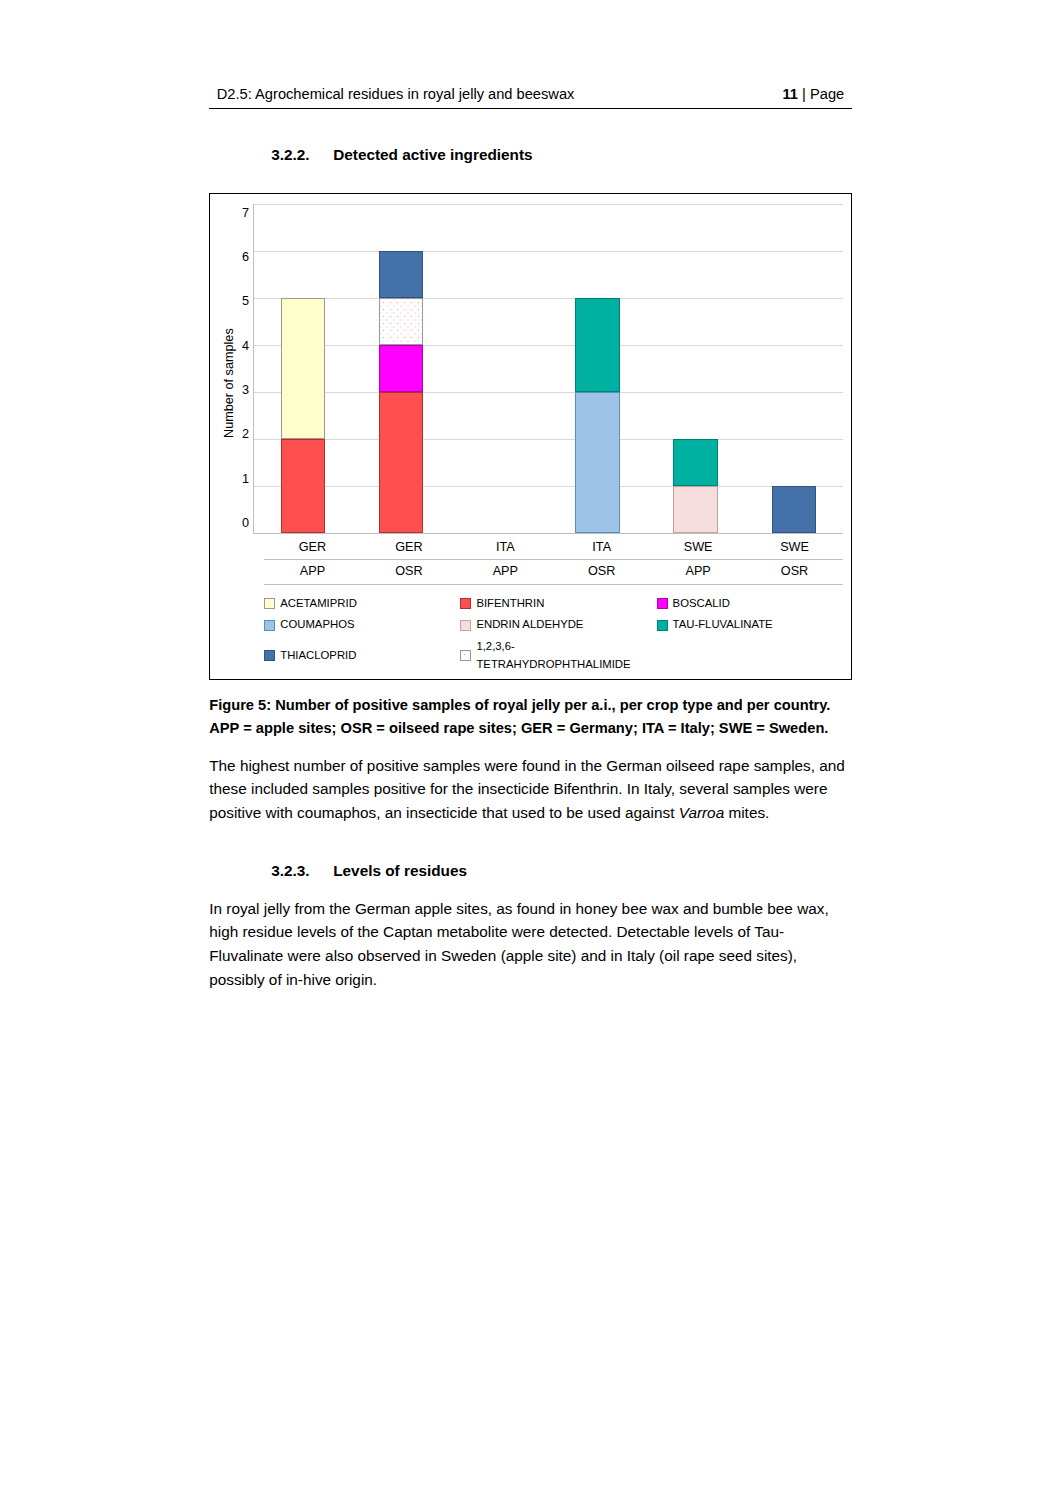D2.5: Agrochemical residues in royal jelly and beeswax
11 | Page
3.2.2. Detected active ingredients
Number of samples
7
6
5
4
3
2
1
0
GER
GER
ITA
ITA
SWE
SWE
APP
OSR
APP
OSR
APP
OSR
ACETAMIPRID
BIFENTHRIN
BOSCALID
COUMAPHOS
ENDRIN ALDEHYDE
TAU-FLUVALINATE
THIACLOPRID
1,2,3,6-TETRAHYDROPHTHALIMIDE
Figure 5: Number of positive samples of royal jelly per a.i., per crop type and per country. APP = apple sites; OSR = oilseed rape sites; GER = Germany; ITA = Italy; SWE = Sweden.
The highest number of positive samples were found in the German oilseed rape samples, and these included samples positive for the insecticide Bifenthrin. In Italy, several samples were positive with coumaphos, an insecticide that used to be used against Varroa mites.
3.2.3. Levels of residues
In royal jelly from the German apple sites, as found in honey bee wax and bumble bee wax, high residue levels of the Captan metabolite were detected. Detectable levels of Tau-Fluvalinate were also observed in Sweden (apple site) and in Italy (oil rape seed sites), possibly of in-hive origin.